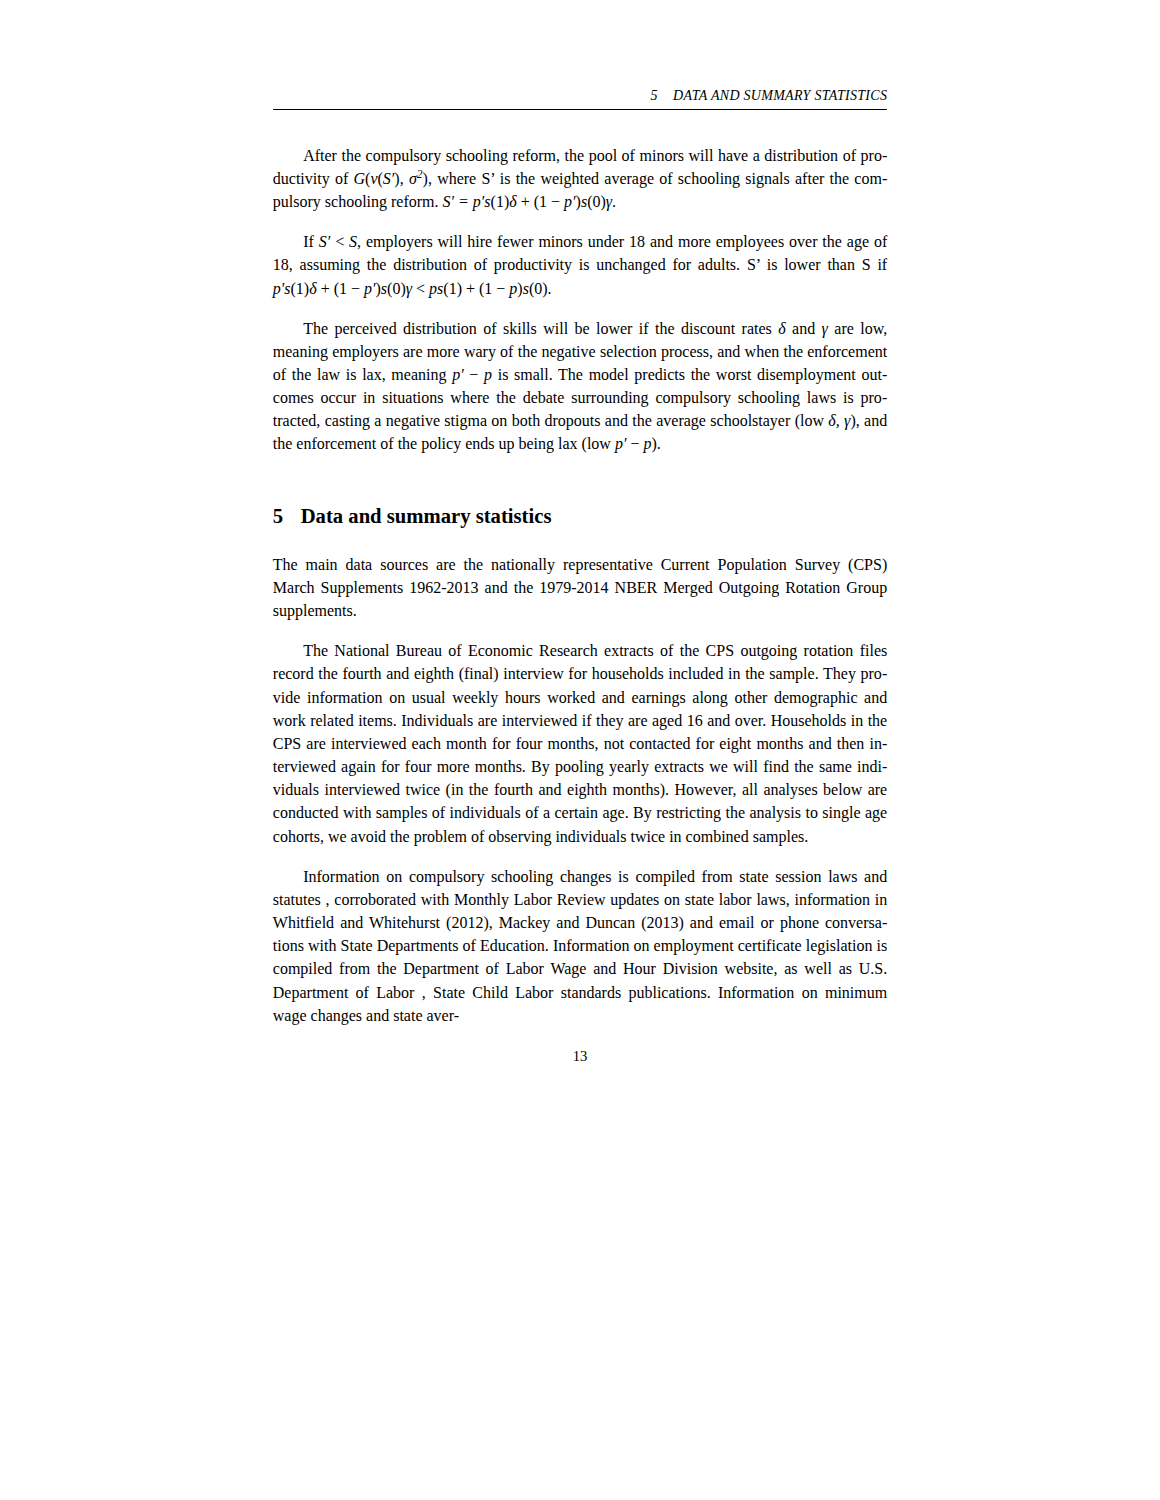5 DATA AND SUMMARY STATISTICS
After the compulsory schooling reform, the pool of minors will have a distribution of productivity of G(v(S′), σ2), where S’ is the weighted average of schooling signals after the compulsory schooling reform. S′ = p′s(1)δ + (1 − p′)s(0)γ.
If S′ < S, employers will hire fewer minors under 18 and more employees over the age of 18, assuming the distribution of productivity is unchanged for adults. S’ is lower than S if p′s(1)δ + (1 − p′)s(0)γ < ps(1) + (1 − p)s(0).
The perceived distribution of skills will be lower if the discount rates δ and γ are low, meaning employers are more wary of the negative selection process, and when the enforcement of the law is lax, meaning p′ − p is small. The model predicts the worst disemployment outcomes occur in situations where the debate surrounding compulsory schooling laws is protracted, casting a negative stigma on both dropouts and the average schoolstayer (low δ, γ), and the enforcement of the policy ends up being lax (low p′ − p).
5 Data and summary statistics
The main data sources are the nationally representative Current Population Survey (CPS) March Supplements 1962-2013 and the 1979-2014 NBER Merged Outgoing Rotation Group supplements.
The National Bureau of Economic Research extracts of the CPS outgoing rotation files record the fourth and eighth (final) interview for households included in the sample. They provide information on usual weekly hours worked and earnings along other demographic and work related items. Individuals are interviewed if they are aged 16 and over. Households in the CPS are interviewed each month for four months, not contacted for eight months and then interviewed again for four more months. By pooling yearly extracts we will find the same individuals interviewed twice (in the fourth and eighth months). However, all analyses below are conducted with samples of individuals of a certain age. By restricting the analysis to single age cohorts, we avoid the problem of observing individuals twice in combined samples.
Information on compulsory schooling changes is compiled from state session laws and statutes , corroborated with Monthly Labor Review updates on state labor laws, information in Whitfield and Whitehurst (2012), Mackey and Duncan (2013) and email or phone conversations with State Departments of Education. Information on employment certificate legislation is compiled from the Department of Labor Wage and Hour Division website, as well as U.S. Department of Labor , State Child Labor standards publications. Information on minimum wage changes and state aver-
13